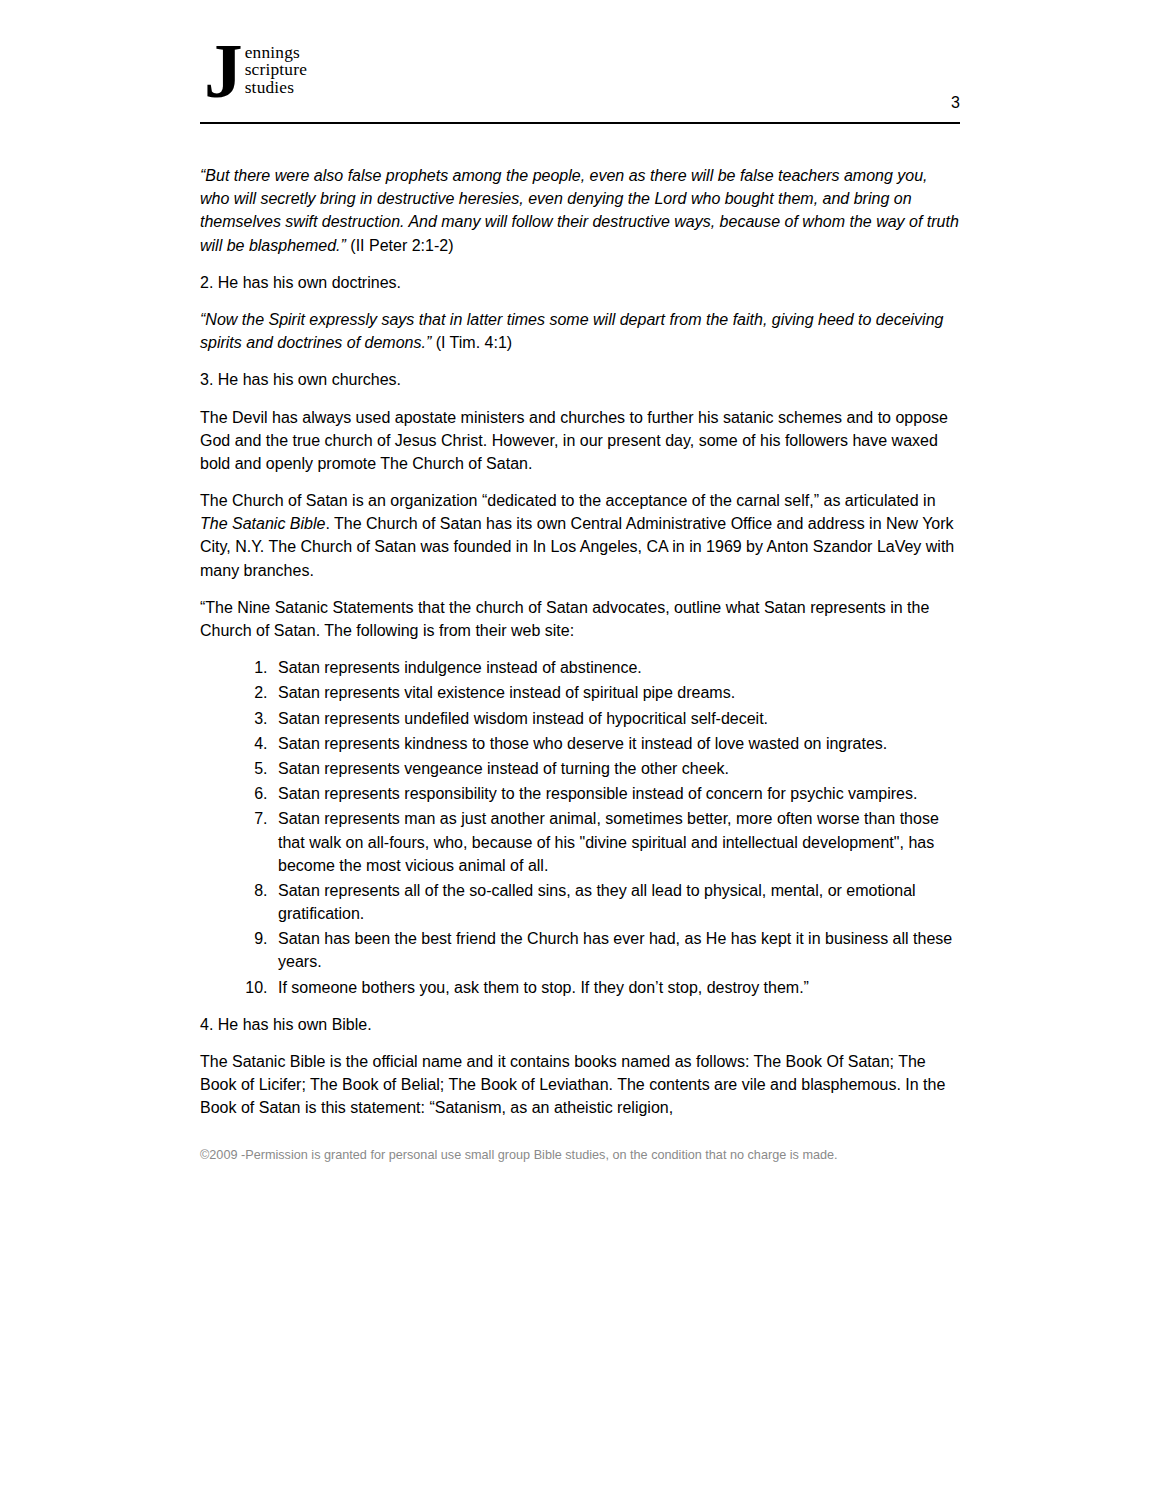J ennings scripture studies
3
“But there were also false prophets among the people, even as there will be false teachers among you, who will secretly bring in destructive heresies, even denying the Lord who bought them, and bring on themselves swift destruction. And many will follow their destructive ways, because of whom the way of truth will be blasphemed.” (II Peter 2:1-2)
2. He has his own doctrines.
“Now the Spirit expressly says that in latter times some will depart from the faith, giving heed to deceiving spirits and doctrines of demons.” (I Tim. 4:1)
3. He has his own churches.
The Devil has always used apostate ministers and churches to further his satanic schemes and to oppose God and the true church of Jesus Christ. However, in our present day, some of his followers have waxed bold and openly promote The Church of Satan.
The Church of Satan is an organization “dedicated to the acceptance of the carnal self,” as articulated in The Satanic Bible. The Church of Satan has its own Central Administrative Office and address in New York City, N.Y. The Church of Satan was founded in In Los Angeles, CA in in 1969 by Anton Szandor LaVey with many branches.
“The Nine Satanic Statements that the church of Satan advocates, outline what Satan represents in the Church of Satan. The following is from their web site:
Satan represents indulgence instead of abstinence.
Satan represents vital existence instead of spiritual pipe dreams.
Satan represents undefiled wisdom instead of hypocritical self-deceit.
Satan represents kindness to those who deserve it instead of love wasted on ingrates.
Satan represents vengeance instead of turning the other cheek.
Satan represents responsibility to the responsible instead of concern for psychic vampires.
Satan represents man as just another animal, sometimes better, more often worse than those that walk on all-fours, who, because of his "divine spiritual and intellectual development", has become the most vicious animal of all.
Satan represents all of the so-called sins, as they all lead to physical, mental, or emotional gratification.
Satan has been the best friend the Church has ever had, as He has kept it in business all these years.
If someone bothers you, ask them to stop. If they don’t stop, destroy them.”
4. He has his own Bible.
The Satanic Bible is the official name and it contains books named as follows: The Book Of Satan; The Book of Licifer; The Book of Belial; The Book of Leviathan. The contents are vile and blasphemous. In the Book of Satan is this statement: “Satanism, as an atheistic religion,
©2009 -Permission is granted for personal use small group Bible studies, on the condition that no charge is made.